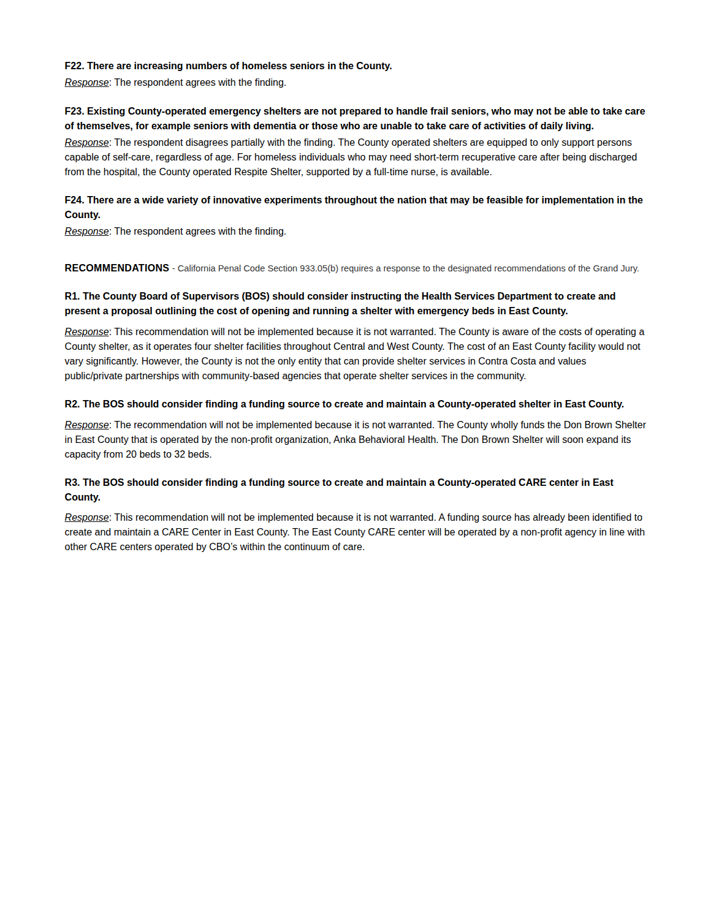F22. There are increasing numbers of homeless seniors in the County.
Response: The respondent agrees with the finding.
F23. Existing County-operated emergency shelters are not prepared to handle frail seniors, who may not be able to take care of themselves, for example seniors with dementia or those who are unable to take care of activities of daily living.
Response: The respondent disagrees partially with the finding. The County operated shelters are equipped to only support persons capable of self-care, regardless of age. For homeless individuals who may need short-term recuperative care after being discharged from the hospital, the County operated Respite Shelter, supported by a full-time nurse, is available.
F24. There are a wide variety of innovative experiments throughout the nation that may be feasible for implementation in the County.
Response: The respondent agrees with the finding.
RECOMMENDATIONS - California Penal Code Section 933.05(b) requires a response to the designated recommendations of the Grand Jury.
R1. The County Board of Supervisors (BOS) should consider instructing the Health Services Department to create and present a proposal outlining the cost of opening and running a shelter with emergency beds in East County.
Response: This recommendation will not be implemented because it is not warranted. The County is aware of the costs of operating a County shelter, as it operates four shelter facilities throughout Central and West County. The cost of an East County facility would not vary significantly. However, the County is not the only entity that can provide shelter services in Contra Costa and values public/private partnerships with community-based agencies that operate shelter services in the community.
R2. The BOS should consider finding a funding source to create and maintain a County-operated shelter in East County.
Response: The recommendation will not be implemented because it is not warranted. The County wholly funds the Don Brown Shelter in East County that is operated by the non-profit organization, Anka Behavioral Health. The Don Brown Shelter will soon expand its capacity from 20 beds to 32 beds.
R3. The BOS should consider finding a funding source to create and maintain a County-operated CARE center in East County.
Response: This recommendation will not be implemented because it is not warranted. A funding source has already been identified to create and maintain a CARE Center in East County. The East County CARE center will be operated by a non-profit agency in line with other CARE centers operated by CBO’s within the continuum of care.